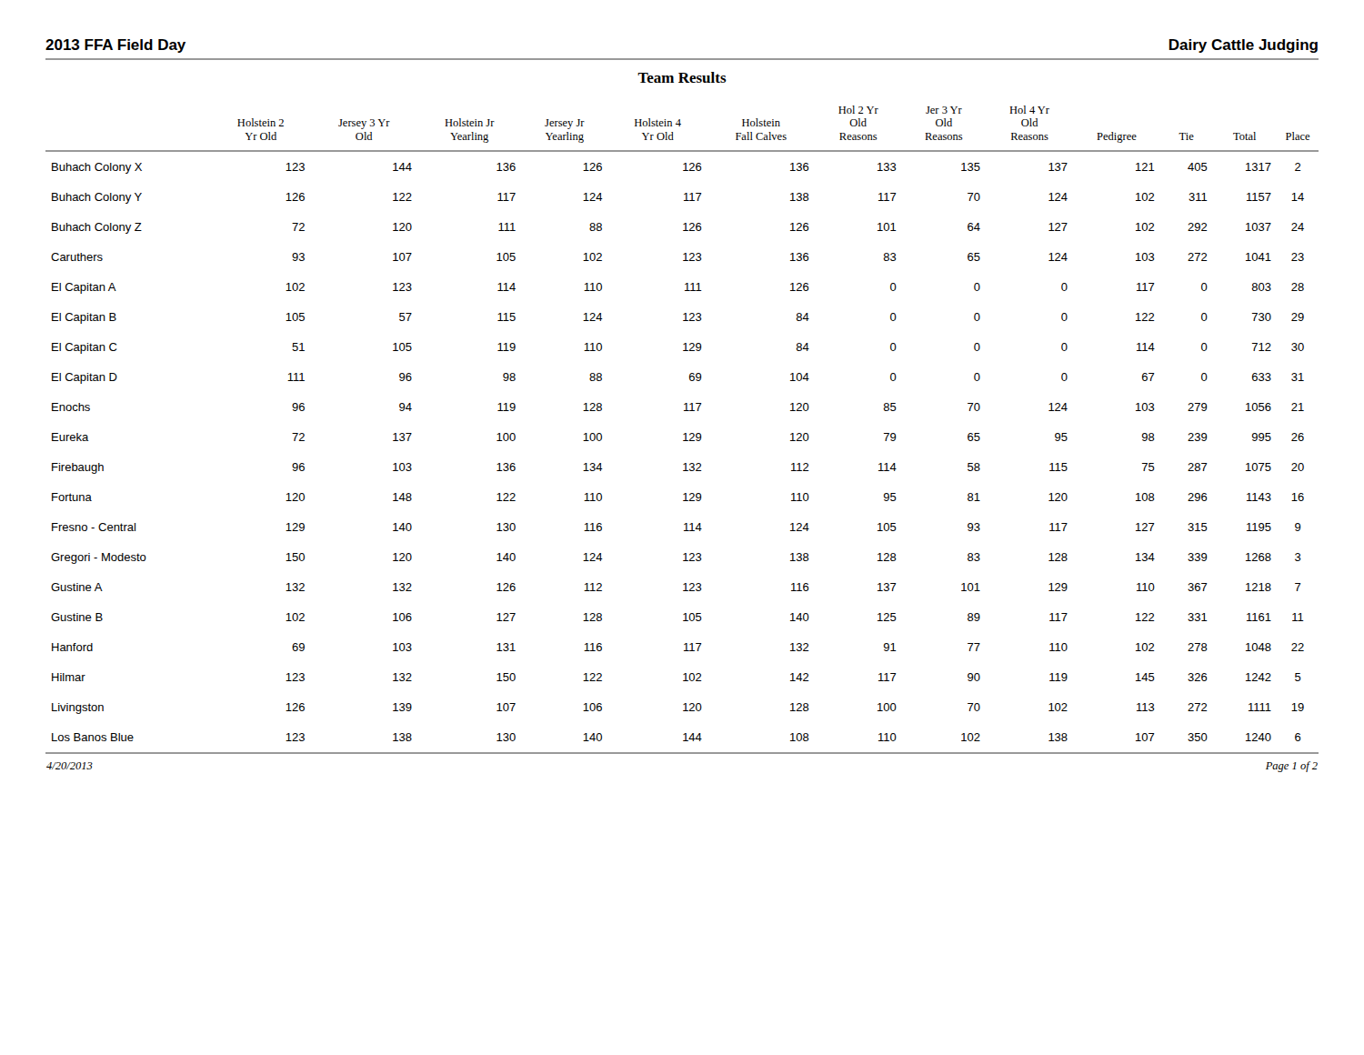2013 FFA Field Day Dairy Cattle Judging
Team Results
| | Holstein 2 Yr Old | Jersey 3 Yr Old | Holstein Jr Yearling | Jersey Jr Yearling | Holstein 4 Yr Old | Holstein Fall Calves | Hol 2 Yr Old Reasons | Jer 3 Yr Old Reasons | Hol 4 Yr Old Reasons | Pedigree | Tie | Total | Place |
| --- | --- | --- | --- | --- | --- | --- | --- | --- | --- | --- | --- | --- | --- |
| Buhach Colony X | 123 | 144 | 136 | 126 | 126 | 136 | 133 | 135 | 137 | 121 | 405 | 1317 | 2 |
| Buhach Colony Y | 126 | 122 | 117 | 124 | 117 | 138 | 117 | 70 | 124 | 102 | 311 | 1157 | 14 |
| Buhach Colony Z | 72 | 120 | 111 | 88 | 126 | 126 | 101 | 64 | 127 | 102 | 292 | 1037 | 24 |
| Caruthers | 93 | 107 | 105 | 102 | 123 | 136 | 83 | 65 | 124 | 103 | 272 | 1041 | 23 |
| El Capitan A | 102 | 123 | 114 | 110 | 111 | 126 | 0 | 0 | 0 | 117 | 0 | 803 | 28 |
| El Capitan B | 105 | 57 | 115 | 124 | 123 | 84 | 0 | 0 | 0 | 122 | 0 | 730 | 29 |
| El Capitan C | 51 | 105 | 119 | 110 | 129 | 84 | 0 | 0 | 0 | 114 | 0 | 712 | 30 |
| El Capitan D | 111 | 96 | 98 | 88 | 69 | 104 | 0 | 0 | 0 | 67 | 0 | 633 | 31 |
| Enochs | 96 | 94 | 119 | 128 | 117 | 120 | 85 | 70 | 124 | 103 | 279 | 1056 | 21 |
| Eureka | 72 | 137 | 100 | 100 | 129 | 120 | 79 | 65 | 95 | 98 | 239 | 995 | 26 |
| Firebaugh | 96 | 103 | 136 | 134 | 132 | 112 | 114 | 58 | 115 | 75 | 287 | 1075 | 20 |
| Fortuna | 120 | 148 | 122 | 110 | 129 | 110 | 95 | 81 | 120 | 108 | 296 | 1143 | 16 |
| Fresno - Central | 129 | 140 | 130 | 116 | 114 | 124 | 105 | 93 | 117 | 127 | 315 | 1195 | 9 |
| Gregori - Modesto | 150 | 120 | 140 | 124 | 123 | 138 | 128 | 83 | 128 | 134 | 339 | 1268 | 3 |
| Gustine A | 132 | 132 | 126 | 112 | 123 | 116 | 137 | 101 | 129 | 110 | 367 | 1218 | 7 |
| Gustine B | 102 | 106 | 127 | 128 | 105 | 140 | 125 | 89 | 117 | 122 | 331 | 1161 | 11 |
| Hanford | 69 | 103 | 131 | 116 | 117 | 132 | 91 | 77 | 110 | 102 | 278 | 1048 | 22 |
| Hilmar | 123 | 132 | 150 | 122 | 102 | 142 | 117 | 90 | 119 | 145 | 326 | 1242 | 5 |
| Livingston | 126 | 139 | 107 | 106 | 120 | 128 | 100 | 70 | 102 | 113 | 272 | 1111 | 19 |
| Los Banos Blue | 123 | 138 | 130 | 140 | 144 | 108 | 110 | 102 | 138 | 107 | 350 | 1240 | 6 |
| 4/20/2013 | Page 1 of 2 |